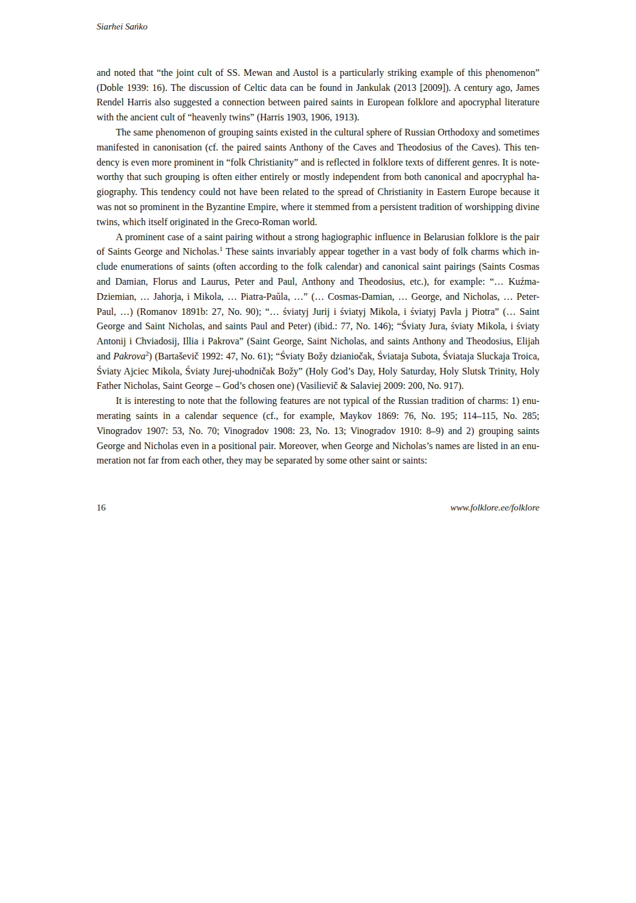Siarhei Sańko
and noted that “the joint cult of SS. Mewan and Austol is a particularly striking example of this phenomenon” (Doble 1939: 16). The discussion of Celtic data can be found in Jankulak (2013 [2009]). A century ago, James Rendel Harris also suggested a connection between paired saints in European folklore and apocryphal literature with the ancient cult of “heavenly twins” (Harris 1903, 1906, 1913).
The same phenomenon of grouping saints existed in the cultural sphere of Russian Orthodoxy and sometimes manifested in canonisation (cf. the paired saints Anthony of the Caves and Theodosius of the Caves). This tendency is even more prominent in “folk Christianity” and is reflected in folklore texts of different genres. It is noteworthy that such grouping is often either entirely or mostly independent from both canonical and apocryphal hagiography. This tendency could not have been related to the spread of Christianity in Eastern Europe because it was not so prominent in the Byzantine Empire, where it stemmed from a persistent tradition of worshipping divine twins, which itself originated in the Greco-Roman world.
A prominent case of a saint pairing without a strong hagiographic influence in Belarusian folklore is the pair of Saints George and Nicholas.1 These saints invariably appear together in a vast body of folk charms which include enumerations of saints (often according to the folk calendar) and canonical saint pairings (Saints Cosmas and Damian, Florus and Laurus, Peter and Paul, Anthony and Theodosius, etc.), for example: “… Kuźma-Dziemian, … Jahorja, i Mikola, … Piatra-Paŭla, …” (… Cosmas-Damian, … George, and Nicholas, … Peter-Paul, …) (Romanov 1891b: 27, No. 90); “… śviatyj Jurij i śviatyj Mikola, i śviatyj Pavla j Piotra” (… Saint George and Saint Nicholas, and saints Paul and Peter) (ibid.: 77, No. 146); “Śviaty Jura, śviaty Mikola, i śviaty Antonij i Chviadosij, Illia i Pakrova” (Saint George, Saint Nicholas, and saints Anthony and Theodosius, Elijah and Pakrova2) (Bartaševič 1992: 47, No. 61); “Śviaty Božy dzianiočak, Śviataja Subota, Śviataja Sluckaja Troica, Śviaty Ajciec Mikola, Śviaty Jurej-uhodničak Božy” (Holy God’s Day, Holy Saturday, Holy Slutsk Trinity, Holy Father Nicholas, Saint George – God’s chosen one) (Vasilievič & Salaviej 2009: 200, No. 917).
It is interesting to note that the following features are not typical of the Russian tradition of charms: 1) enumerating saints in a calendar sequence (cf., for example, Maykov 1869: 76, No. 195; 114–115, No. 285; Vinogradov 1907: 53, No. 70; Vinogradov 1908: 23, No. 13; Vinogradov 1910: 8–9) and 2) grouping saints George and Nicholas even in a positional pair. Moreover, when George and Nicholas’s names are listed in an enumeration not far from each other, they may be separated by some other saint or saints:
16 www.folklore.ee/folklore